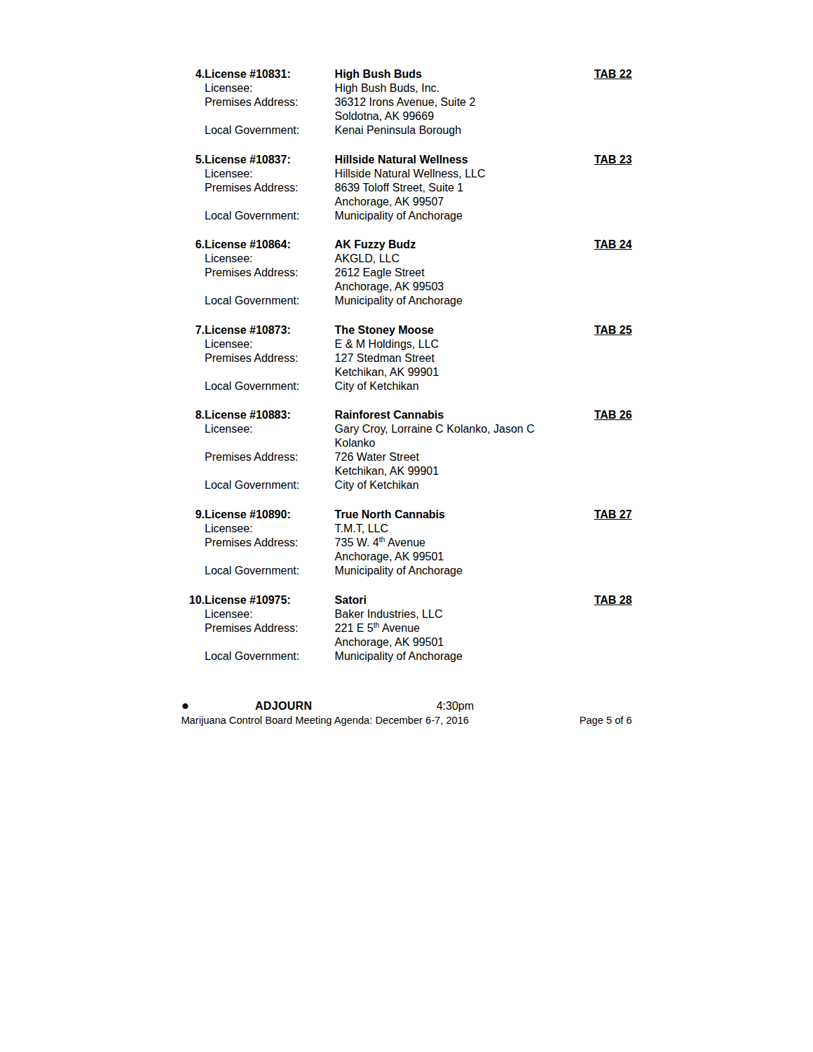| 4. | License #10831: | High Bush Buds | TAB 22 |
| | Licensee: | High Bush Buds, Inc. | |
| | Premises Address: | 36312 Irons Avenue, Suite 2 | |
| | | Soldotna, AK 99669 | |
| | Local Government: | Kenai Peninsula Borough | |
| 5. | License #10837: | Hillside Natural Wellness | TAB 23 |
| | Licensee: | Hillside Natural Wellness, LLC | |
| | Premises Address: | 8639 Toloff Street, Suite 1 | |
| | | Anchorage, AK 99507 | |
| | Local Government: | Municipality of Anchorage | |
| 6. | License #10864: | AK Fuzzy Budz | TAB 24 |
| | Licensee: | AKGLD, LLC | |
| | Premises Address: | 2612 Eagle Street | |
| | | Anchorage, AK 99503 | |
| | Local Government: | Municipality of Anchorage | |
| 7. | License #10873: | The Stoney Moose | TAB 25 |
| | Licensee: | E & M Holdings, LLC | |
| | Premises Address: | 127 Stedman Street | |
| | | Ketchikan, AK 99901 | |
| | Local Government: | City of Ketchikan | |
| 8. | License #10883: | Rainforest Cannabis | TAB 26 |
| | Licensee: | Gary Croy, Lorraine C Kolanko, Jason C Kolanko | |
| | Premises Address: | 726 Water Street | |
| | | Ketchikan, AK 99901 | |
| | Local Government: | City of Ketchikan | |
| 9. | License #10890: | True North Cannabis | TAB 27 |
| | Licensee: | T.M.T, LLC | |
| | Premises Address: | 735 W. 4 th Avenue | |
| | | Anchorage, AK 99501 | |
| | Local Government: | Municipality of Anchorage | |
| 10. | License #10975: | Satori | TAB 28 |
| | Licensee: | Baker Industries, LLC | |
| | Premises Address: | 221 E 5 th Avenue | |
| | | Anchorage, AK 99501 | |
| | Local Government: | Municipality of Anchorage | |
● ADJOURN 4:30pm
Marijuana Control Board Meeting Agenda: December 6-7, 2016 Page 5 of 6